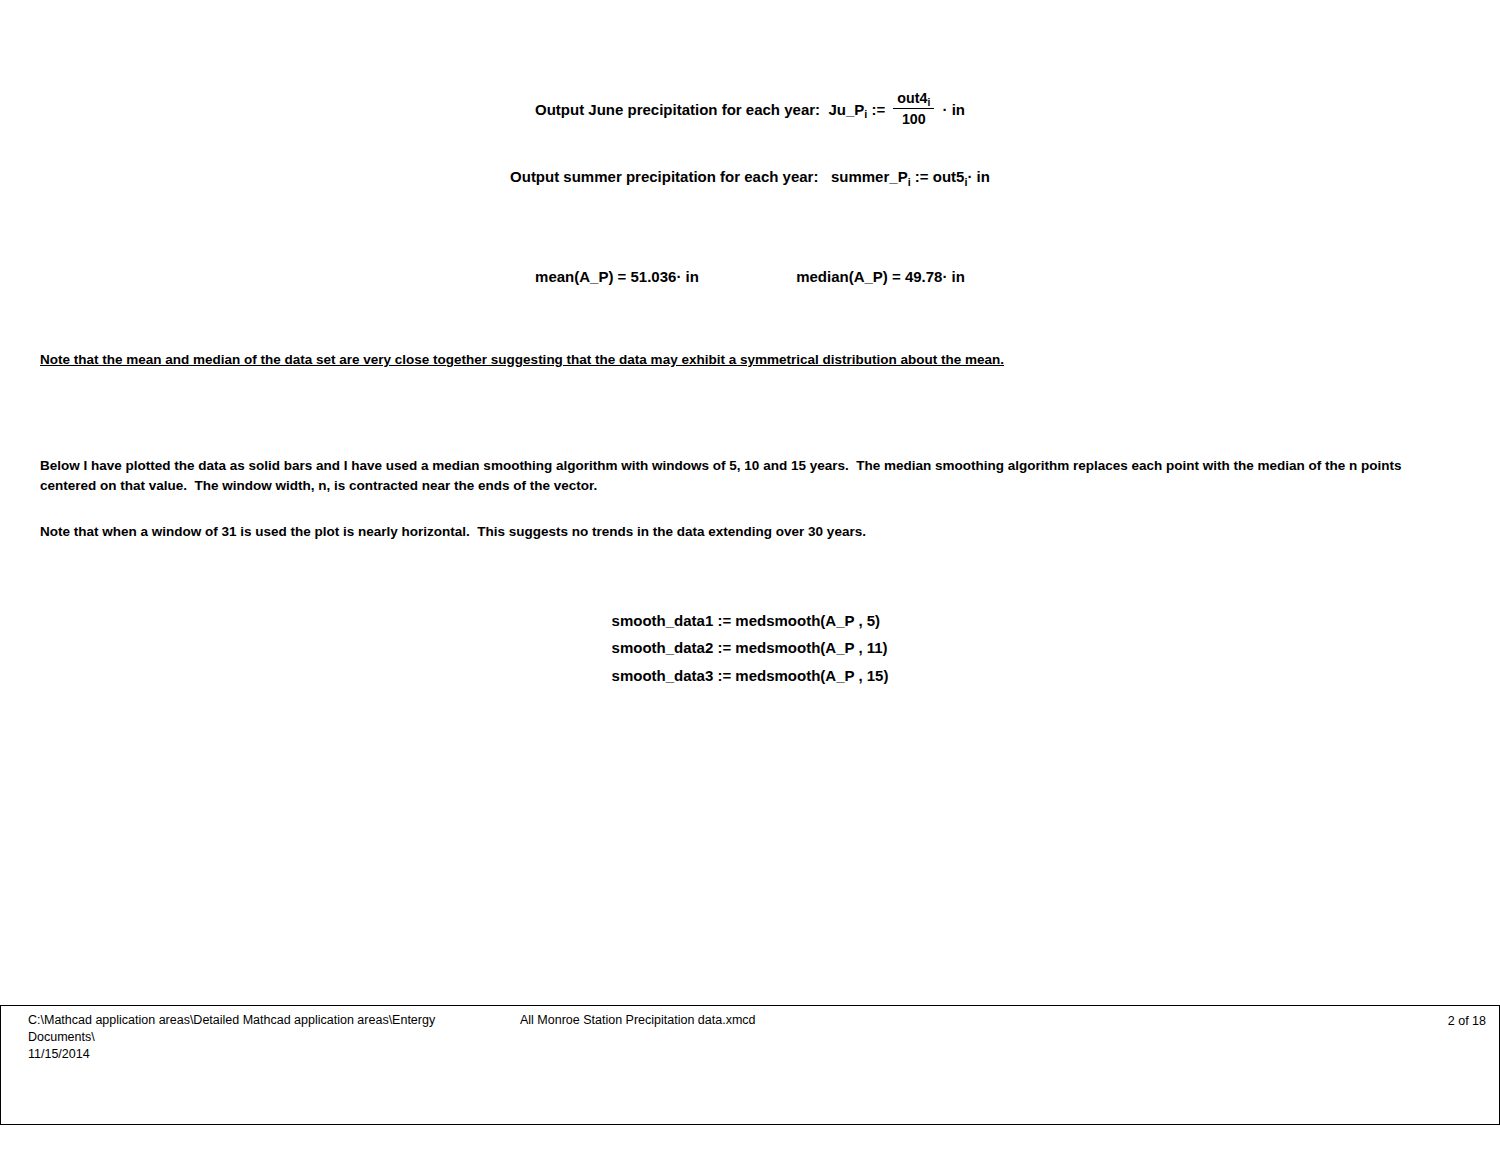Output June precipitation for each year: Ju_Pi := out4i 100 · in
Output summer precipitation for each year: summer_Pi := out5i· in
mean(A_P) = 51.036· in median(A_P) = 49.78· in
Note that the mean and median of the data set are very close together suggesting that the data may exhibit a symmetrical distribution about the mean.
Below I have plotted the data as solid bars and I have used a median smoothing algorithm with windows of 5, 10 and 15 years. The median smoothing algorithm replaces each point with the median of the n points centered on that value. The window width, n, is contracted near the ends of the vector.
Note that when a window of 31 is used the plot is nearly horizontal. This suggests no trends in the data extending over 30 years.
smooth_data1 := medsmooth(A_P , 5)
smooth_data2 := medsmooth(A_P , 11)
smooth_data3 := medsmooth(A_P , 15)
C:\Mathcad application areas\Detailed Mathcad application areas\Entergy Documents\
11/15/2014
All Monroe Station Precipitation data.xmcd
2 of 18